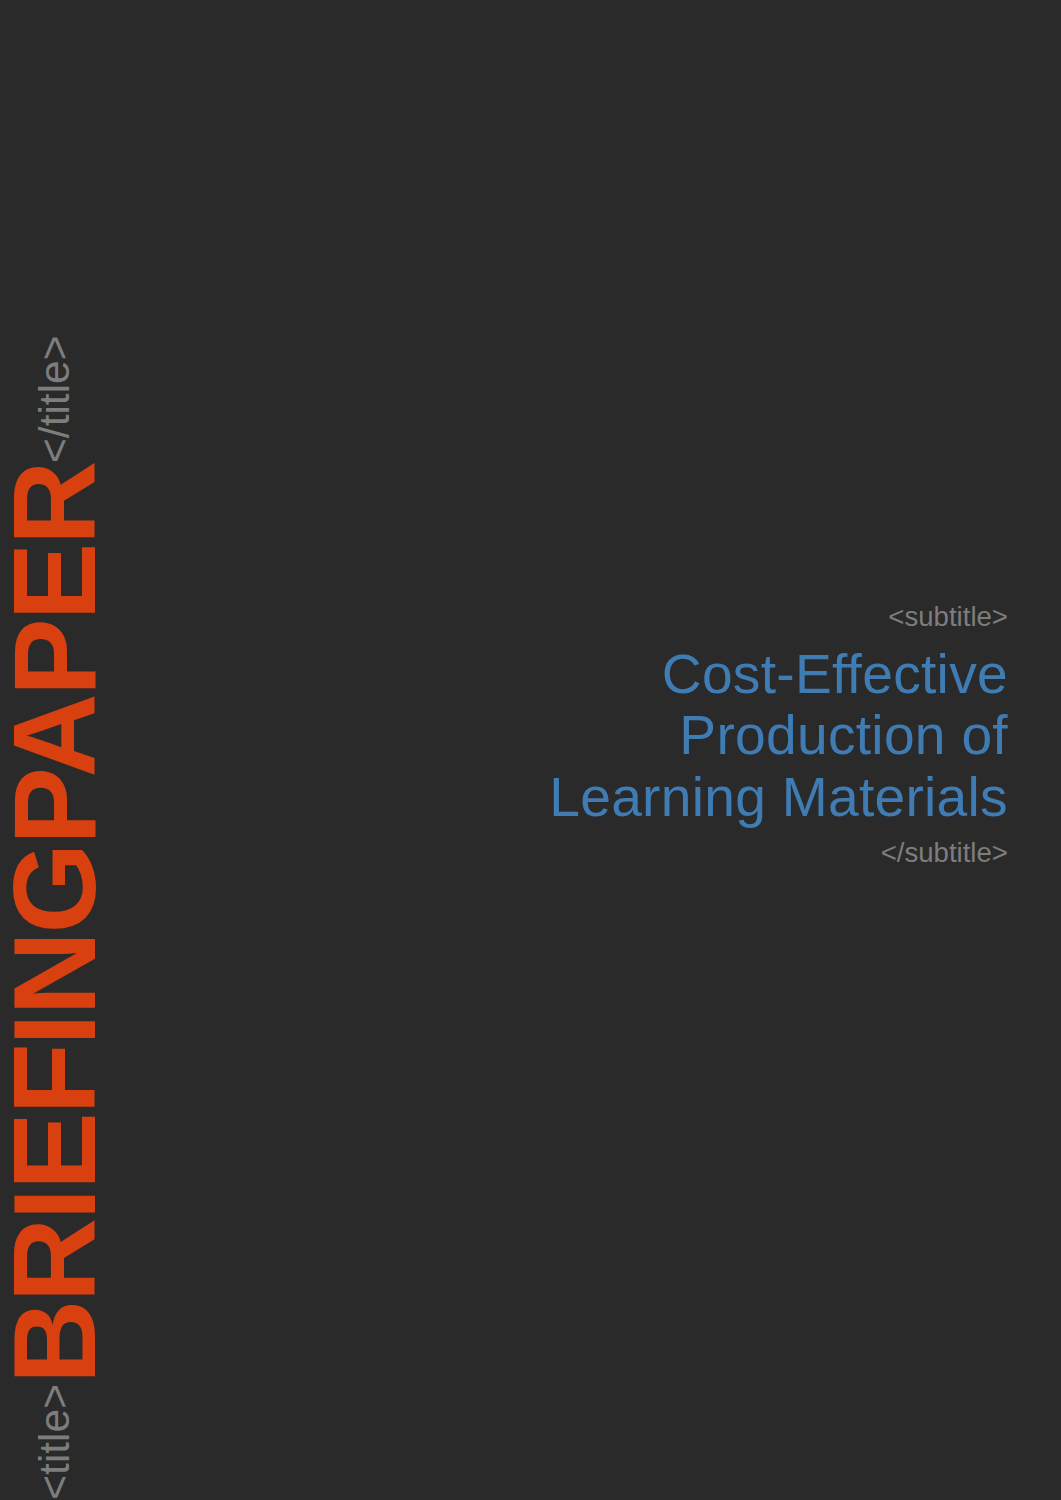<title>BRIEFING PAPER</title>
<subtitle>
Cost-Effective Production of Learning Materials
</subtitle>